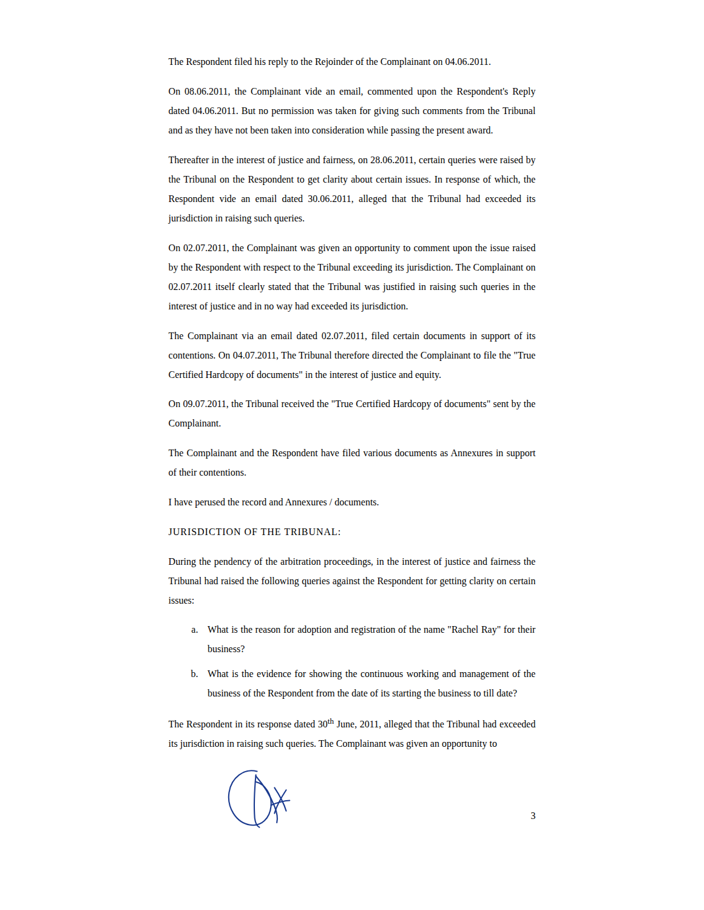The Respondent filed his reply to the Rejoinder of the Complainant on 04.06.2011.
On 08.06.2011, the Complainant vide an email, commented upon the Respondent's Reply dated 04.06.2011. But no permission was taken for giving such comments from the Tribunal and as they have not been taken into consideration while passing the present award.
Thereafter in the interest of justice and fairness, on 28.06.2011, certain queries were raised by the Tribunal on the Respondent to get clarity about certain issues. In response of which, the Respondent vide an email dated 30.06.2011, alleged that the Tribunal had exceeded its jurisdiction in raising such queries.
On 02.07.2011, the Complainant was given an opportunity to comment upon the issue raised by the Respondent with respect to the Tribunal exceeding its jurisdiction. The Complainant on 02.07.2011 itself clearly stated that the Tribunal was justified in raising such queries in the interest of justice and in no way had exceeded its jurisdiction.
The Complainant via an email dated 02.07.2011, filed certain documents in support of its contentions. On 04.07.2011, The Tribunal therefore directed the Complainant to file the "True Certified Hardcopy of documents" in the interest of justice and equity.
On 09.07.2011, the Tribunal received the "True Certified Hardcopy of documents" sent by the Complainant.
The Complainant and the Respondent have filed various documents as Annexures in support of their contentions.
I have perused the record and Annexures / documents.
JURISDICTION OF THE TRIBUNAL:
During the pendency of the arbitration proceedings, in the interest of justice and fairness the Tribunal had raised the following queries against the Respondent for getting clarity on certain issues:
What is the reason for adoption and registration of the name "Rachel Ray" for their business?
What is the evidence for showing the continuous working and management of the business of the Respondent from the date of its starting the business to till date?
The Respondent in its response dated 30th June, 2011, alleged that the Tribunal had exceeded its jurisdiction in raising such queries. The Complainant was given an opportunity to
3